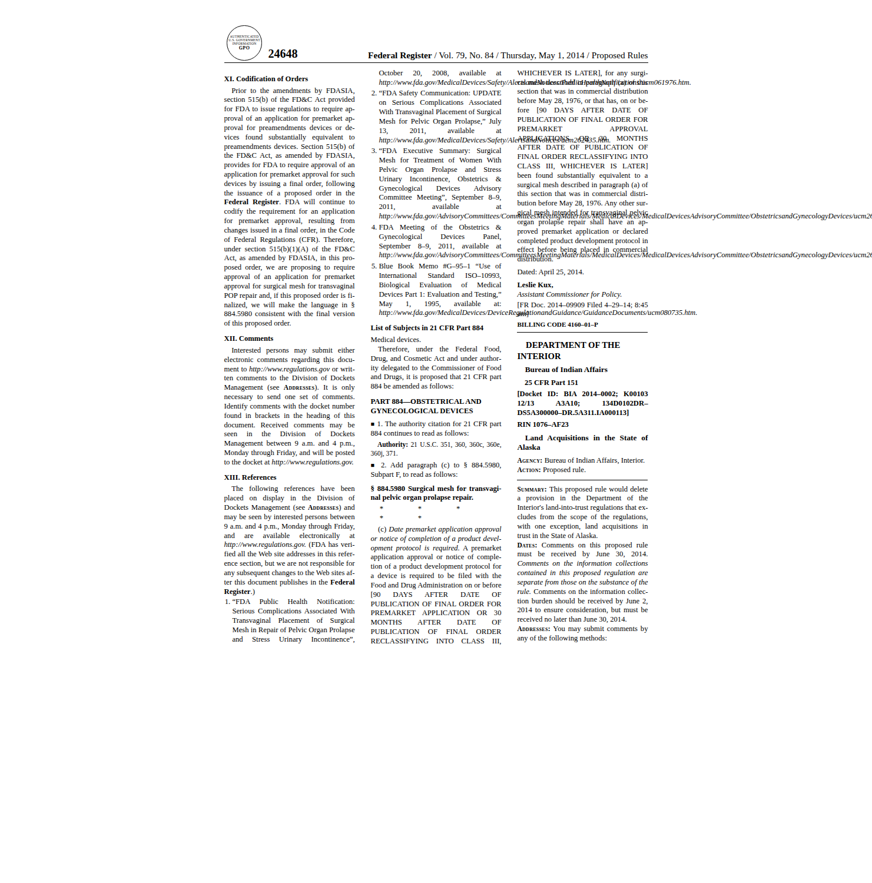AUTHENTICATED U.S. GOVERNMENT INFORMATION GPO
24648
Federal Register / Vol. 79, No. 84 / Thursday, May 1, 2014 / Proposed Rules
XI. Codification of Orders
Prior to the amendments by FDASIA, section 515(b) of the FD&C Act provided for FDA to issue regulations to require approval of an application for premarket approval for preamendments devices or devices found substantially equivalent to preamendments devices. Section 515(b) of the FD&C Act, as amended by FDASIA, provides for FDA to require approval of an application for premarket approval for such devices by issuing a final order, following the issuance of a proposed order in the Federal Register. FDA will continue to codify the requirement for an application for premarket approval, resulting from changes issued in a final order, in the Code of Federal Regulations (CFR). Therefore, under section 515(b)(1)(A) of the FD&C Act, as amended by FDASIA, in this proposed order, we are proposing to require approval of an application for premarket approval for surgical mesh for transvaginal POP repair and, if this proposed order is finalized, we will make the language in § 884.5980 consistent with the final version of this proposed order.
XII. Comments
Interested persons may submit either electronic comments regarding this document to http://www.regulations.gov or written comments to the Division of Dockets Management (see Addresses). It is only necessary to send one set of comments. Identify comments with the docket number found in brackets in the heading of this document. Received comments may be seen in the Division of Dockets Management between 9 a.m. and 4 p.m., Monday through Friday, and will be posted to the docket at http://www.regulations.gov.
XIII. References
The following references have been placed on display in the Division of Dockets Management (see Addresses) and may be seen by interested persons between 9 a.m. and 4 p.m., Monday through Friday, and are available electronically at http://www.regulations.gov. (FDA has verified all the Web site addresses in this reference section, but we are not responsible for any subsequent changes to the Web sites after this document publishes in the Federal Register.)
“FDA Public Health Notification: Serious Complications Associated With Transvaginal Placement of Surgical Mesh in Repair of Pelvic Organ Prolapse and Stress Urinary Incontinence”, October 20, 2008, available at http://www.fda.gov/MedicalDevices/Safety/AlertsandNotices/PublicHealthNotifications/ucm061976.htm.
“FDA Safety Communication: UPDATE on Serious Complications Associated With Transvaginal Placement of Surgical Mesh for Pelvic Organ Prolapse,” July 13, 2011, available at http://www.fda.gov/MedicalDevices/Safety/AlertsandNotices/ucm262435.htm.
“FDA Executive Summary: Surgical Mesh for Treatment of Women With Pelvic Organ Prolapse and Stress Urinary Incontinence, Obstetrics & Gynecological Devices Advisory Committee Meeting”, September 8–9, 2011, available at http://www.fda.gov/AdvisoryCommittees/CommitteesMeetingMaterials/MedicalDevices/MedicalDevicesAdvisoryCommittee/ObstetricsandGynecologyDevices/ucm262488.htm.
FDA Meeting of the Obstetrics & Gynecological Devices Panel, September 8–9, 2011, available at http://www.fda.gov/AdvisoryCommittees/CommitteesMeetingMaterials/MedicalDevices/MedicalDevicesAdvisoryCommittee/ObstetricsandGynecologyDevices/ucm262488.htm.
Blue Book Memo #G–95–1 “Use of International Standard ISO–10993, Biological Evaluation of Medical Devices Part 1: Evaluation and Testing,” May 1, 1995, available at: http://www.fda.gov/MedicalDevices/DeviceRegulationandGuidance/GuidanceDocuments/ucm080735.htm.
List of Subjects in 21 CFR Part 884
Medical devices.
Therefore, under the Federal Food, Drug, and Cosmetic Act and under authority delegated to the Commissioner of Food and Drugs, it is proposed that 21 CFR part 884 be amended as follows:
PART 884—OBSTETRICAL AND GYNECOLOGICAL DEVICES
■ 1. The authority citation for 21 CFR part 884 continues to read as follows:
Authority: 21 U.S.C. 351, 360, 360c, 360e, 360j, 371.
■ 2. Add paragraph (c) to § 884.5980, Subpart F, to read as follows:
§ 884.5980 Surgical mesh for transvaginal pelvic organ prolapse repair.
* * * * *
(c) Date premarket application approval or notice of completion of a product development protocol is required. A premarket application approval or notice of completion of a product development protocol for a device is required to be filed with the Food and Drug Administration on or before [90 DAYS AFTER DATE OF PUBLICATION OF FINAL ORDER FOR PREMARKET APPLICATION OR 30 MONTHS AFTER DATE OF PUBLICATION OF FINAL ORDER RECLASSIFYING INTO CLASS III, WHICHEVER IS LATER], for any surgical mesh described in paragraph (a) of this section that was in commercial distribution before May 28, 1976, or that has, on or before [90 DAYS AFTER DATE OF PUBLICATION OF FINAL ORDER FOR PREMARKET APPROVAL APPLICATIONS OR 30 MONTHS AFTER DATE OF PUBLICATION OF FINAL ORDER RECLASSIFYING INTO CLASS III, WHICHEVER IS LATER] been found substantially equivalent to a surgical mesh described in paragraph (a) of this section that was in commercial distribution before May 28, 1976. Any other surgical mesh intended for transvaginal pelvic organ prolapse repair shall have an approved premarket application or declared completed product development protocol in effect before being placed in commercial distribution.
Dated: April 25, 2014.
Leslie Kux,
Assistant Commissioner for Policy.
[FR Doc. 2014–09909 Filed 4–29–14; 8:45 am]
BILLING CODE 4160–01–P
DEPARTMENT OF THE INTERIOR
Bureau of Indian Affairs
25 CFR Part 151
[Docket ID: BIA 2014–0002; K00103 12/13 A3A10; 134D0102DR–DS5A300000–DR.5A311.IA000113]
RIN 1076–AF23
Land Acquisitions in the State of Alaska
Agency: Bureau of Indian Affairs, Interior.
Action: Proposed rule.
Summary: This proposed rule would delete a provision in the Department of the Interior's land-into-trust regulations that excludes from the scope of the regulations, with one exception, land acquisitions in trust in the State of Alaska.
Dates: Comments on this proposed rule must be received by June 30, 2014. Comments on the information collections contained in this proposed regulation are separate from those on the substance of the rule. Comments on the information collection burden should be received by June 2, 2014 to ensure consideration, but must be received no later than June 30, 2014.
Addresses: You may submit comments by any of the following methods: